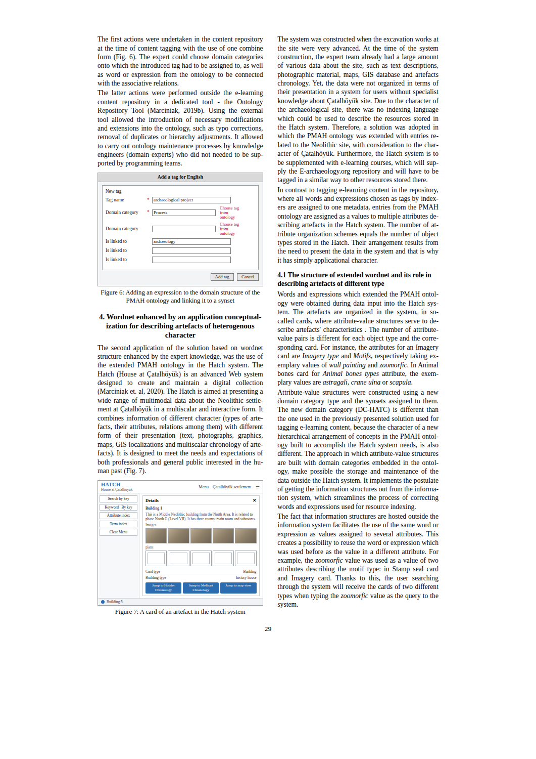The first actions were undertaken in the content repository at the time of content tagging with the use of one combine form (Fig. 6). The expert could choose domain categories onto which the introduced tag had to be assigned to, as well as word or expression from the ontology to be connected with the associative relations.
The latter actions were performed outside the e-learning content repository in a dedicated tool - the Ontology Repository Tool (Marciniak, 2019b). Using the external tool allowed the introduction of necessary modifications and extensions into the ontology, such as typo corrections, removal of duplicates or hierarchy adjustments. It allowed to carry out ontology maintenance processes by knowledge engineers (domain experts) who did not needed to be supported by programming teams.
Add a tag for English
New tag
Tag name
*
archaeological project
Domain category
*
Process
Choose tag
from
ontology
Domain category
Choose tag
from
ontology
Is linked to
archaeology
Is linked to
Is linked to
Add tag Cancel
Figure 6: Adding an expression to the domain structure of the PMAH ontology and linking it to a synset
4. Wordnet enhanced by an application conceptualization for describing artefacts of heterogenous character
The second application of the solution based on wordnet structure enhanced by the expert knowledge, was the use of the extended PMAH ontology in the Hatch system. The Hatch (House at Çatalhöyük) is an advanced Web system designed to create and maintain a digital collection (Marciniak et. al, 2020). The Hatch is aimed at presenting a wide range of multimodal data about the Neolithic settlement at Çatalhöyük in a multiscalar and interactive form. It combines information of different character (types of artefacts, their attributes, relations among them) with different form of their presentation (text, photographs, graphics, maps, GIS localizations and multiscalar chronology of artefacts). It is designed to meet the needs and expectations of both professionals and general public interested in the human past (Fig. 7).
HATCHHouse at Çatalhöyük
Menu Çatalhöyük settlement☰
Search by key
Keyword By key
Attribute index
Term index
Clear Menu
Details✕
Building 1
This is a Middle Neolithic building from the North Area. It is related to phase North G (Level VII). It has three rooms: main room and subrooms.
Images
plans
Card type Building
Building type history house
Jump to Hodder Chronology
Jump to Mellaart Chronology
Jump to map view
Building 5
Figure 7: A card of an artefact in the Hatch system
The system was constructed when the excavation works at the site were very advanced. At the time of the system construction, the expert team already had a large amount of various data about the site, such as text descriptions, photographic material, maps, GIS database and artefacts chronology. Yet, the data were not organized in terms of their presentation in a system for users without specialist knowledge about Çatalhöyük site. Due to the character of the archaeological site, there was no indexing language which could be used to describe the resources stored in the Hatch system. Therefore, a solution was adopted in which the PMAH ontology was extended with entries related to the Neolithic site, with consideration to the character of Çatalhöyük. Furthermore, the Hatch system is to be supplemented with e-learning courses, which will supply the E-archaeology.org repository and will have to be tagged in a similar way to other resources stored there.
In contrast to tagging e-learning content in the repository, where all words and expressions chosen as tags by indexers are assigned to one metadata, entries from the PMAH ontology are assigned as a values to multiple attributes describing artefacts in the Hatch system. The number of attribute organization schemes equals the number of object types stored in the Hatch. Their arrangement results from the need to present the data in the system and that is why it has simply applicational character.
4.1 The structure of extended wordnet and its role in describing artefacts of different type
Words and expressions which extended the PMAH ontology were obtained during data input into the Hatch system. The artefacts are organized in the system, in so-called cards, where attribute-value structures serve to describe artefacts' characteristics . The number of attribute-value pairs is different for each object type and the corresponding card. For instance, the attributes for an Imagery card are Imagery type and Motifs, respectively taking exemplary values of wall painting and zoomorfic. In Animal bones card for Animal bones types attribute, the exemplary values are astragali, crane ulna or scapula.
Attribute-value structures were constructed using a new domain category type and the synsets assigned to them. The new domain category (DC-HATC) is different than the one used in the previously presented solution used for tagging e-learning content, because the character of a new hierarchical arrangement of concepts in the PMAH ontology built to accomplish the Hatch system needs, is also different. The approach in which attribute-value structures are built with domain categories embedded in the ontology, make possible the storage and maintenance of the data outside the Hatch system. It implements the postulate of getting the information structures out from the information system, which streamlines the process of correcting words and expressions used for resource indexing.
The fact that information structures are hosted outside the information system facilitates the use of the same word or expression as values assigned to several attributes. This creates a possibility to reuse the word or expression which was used before as the value in a different attribute. For example, the zoomorfic value was used as a value of two attributes describing the motif type: in Stamp seal card and Imagery card. Thanks to this, the user searching through the system will receive the cards of two different types when typing the zoomorfic value as the query to the system.
29